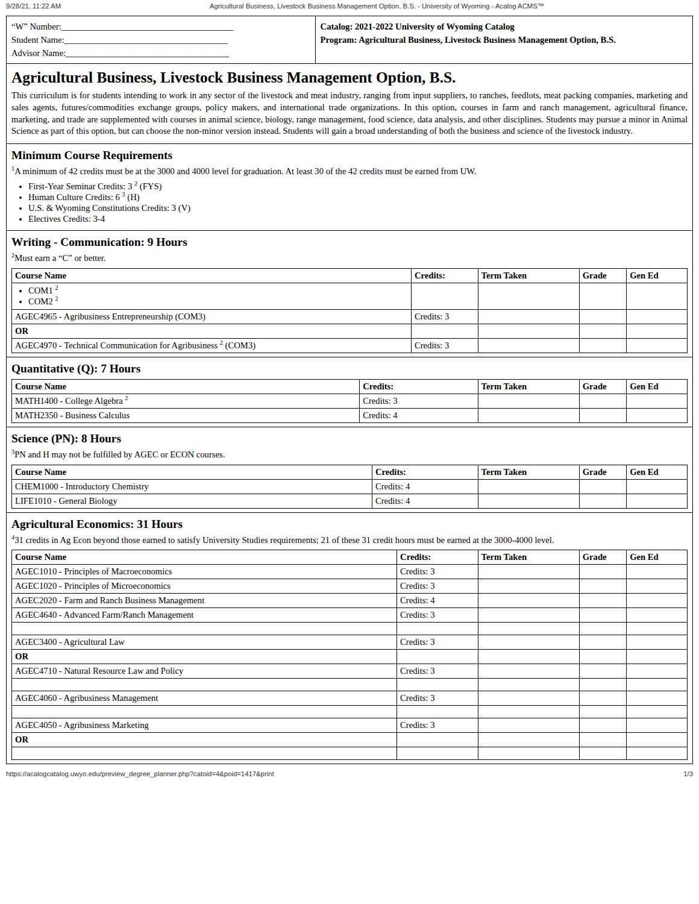9/28/21, 11:22 AM
Agricultural Business, Livestock Business Management Option, B.S. - University of Wyoming - Acalog ACMS™
| “W” Number:_______________________________________ Student Name:_____________________________________ Advisor Name:_____________________________________ | Catalog: 2021-2022 University of Wyoming Catalog Program: Agricultural Business, Livestock Business Management Option, B.S. |
| Agricultural Business, Livestock Business Management Option, B.S. This curriculum is for students intending to work in any sector of the livestock and meat industry, ranging from input suppliers, to ranches, feedlots, meat packing companies, marketing and sales agents, futures/commodities exchange groups, policy makers, and international trade organizations. In this option, courses in farm and ranch management, agricultural finance, marketing, and trade are supplemented with courses in animal science, biology, range management, food science, data analysis, and other disciplines. Students may pursue a minor in Animal Science as part of this option, but can choose the non-minor version instead. Students will gain a broad understanding of both the business and science of the livestock industry. |
| Minimum Course Requirements 1 A minimum of 42 credits must be at the 3000 and 4000 level for graduation. At least 30 of the 42 credits must be earned from UW. First-Year Seminar Credits: 3 2 (FYS) Human Culture Credits: 6 3 (H) U.S. & Wyoming Constitutions Credits: 3 (V) Electives Credits: 3-4 |
| Writing - Communication: 9 Hours 2 Must earn a “C” or better. / Course Name / Credits: / Term Taken / Grade / Gen Ed / / --- / --- / --- / --- / --- / / COM1 2 COM2 2 / / / / / / AGEC4965 - Agribusiness Entrepreneurship (COM3) / Credits: 3 / / / / / OR / / / / / / AGEC4970 - Technical Communication for Agribusiness 2 (COM3) / Credits: 3 / / / / |
| Quantitative (Q): 7 Hours / Course Name / Credits: / Term Taken / Grade / Gen Ed / / --- / --- / --- / --- / --- / / MATH1400 - College Algebra 2 / Credits: 3 / / / / / MATH2350 - Business Calculus / Credits: 4 / / / / |
| Science (PN): 8 Hours 3 PN and H may not be fulfilled by AGEC or ECON courses. / Course Name / Credits: / Term Taken / Grade / Gen Ed / / --- / --- / --- / --- / --- / / CHEM1000 - Introductory Chemistry / Credits: 4 / / / / / LIFE1010 - General Biology / Credits: 4 / / / / |
| Agricultural Economics: 31 Hours 4 31 credits in Ag Econ beyond those earned to satisfy University Studies requirements; 21 of these 31 credit hours must be earned at the 3000-4000 level. / Course Name / Credits: / Term Taken / Grade / Gen Ed / / --- / --- / --- / --- / --- / / AGEC1010 - Principles of Macroeconomics / Credits: 3 / / / / / AGEC1020 - Principles of Microeconomics / Credits: 3 / / / / / AGEC2020 - Farm and Ranch Business Management / Credits: 4 / / / / / AGEC4640 - Advanced Farm/Ranch Management / Credits: 3 / / / / / AGEC3400 - Agricultural Law / Credits: 3 / / / / / OR / / / / / / AGEC4710 - Natural Resource Law and Policy / Credits: 3 / / / / / AGEC4060 - Agribusiness Management / Credits: 3 / / / / / AGEC4050 - Agribusiness Marketing / Credits: 3 / / / / / OR / / / / / |
https://acalogcatalog.uwyo.edu/preview_degree_planner.php?catoid=4&poid=1417&print
1/3